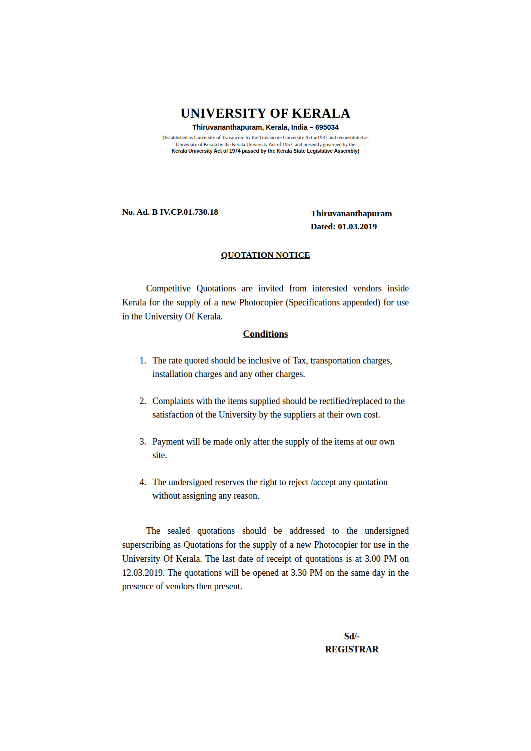UNIVERSITY OF KERALA
Thiruvananthapuram, Kerala, India – 695034
(Established as University of Travancore by the Travancore University Act in1937 and reconstituted as
University of Kerala by the Kerala University Act of 1957 and presently governed by the
Kerala University Act of 1974 passed by the Kerala State Legislative Assembly)
No. Ad. B IV.CP.01.730.18
Thiruvananthapuram
Dated: 01.03.2019
QUOTATION NOTICE
Competitive Quotations are invited from interested vendors inside Kerala for the supply of a new Photocopier (Specifications appended) for use in the University Of Kerala.
Conditions
The rate quoted should be inclusive of Tax, transportation charges, installation charges and any other charges.
Complaints with the items supplied should be rectified/replaced to the satisfaction of the University by the suppliers at their own cost.
Payment will be made only after the supply of the items at our own site.
The undersigned reserves the right to reject /accept any quotation without assigning any reason.
The sealed quotations should be addressed to the undersigned superscribing as Quotations for the supply of a new Photocopier for use in the University Of Kerala. The last date of receipt of quotations is at 3.00 PM on 12.03.2019. The quotations will be opened at 3.30 PM on the same day in the presence of vendors then present.
Sd/-
REGISTRAR